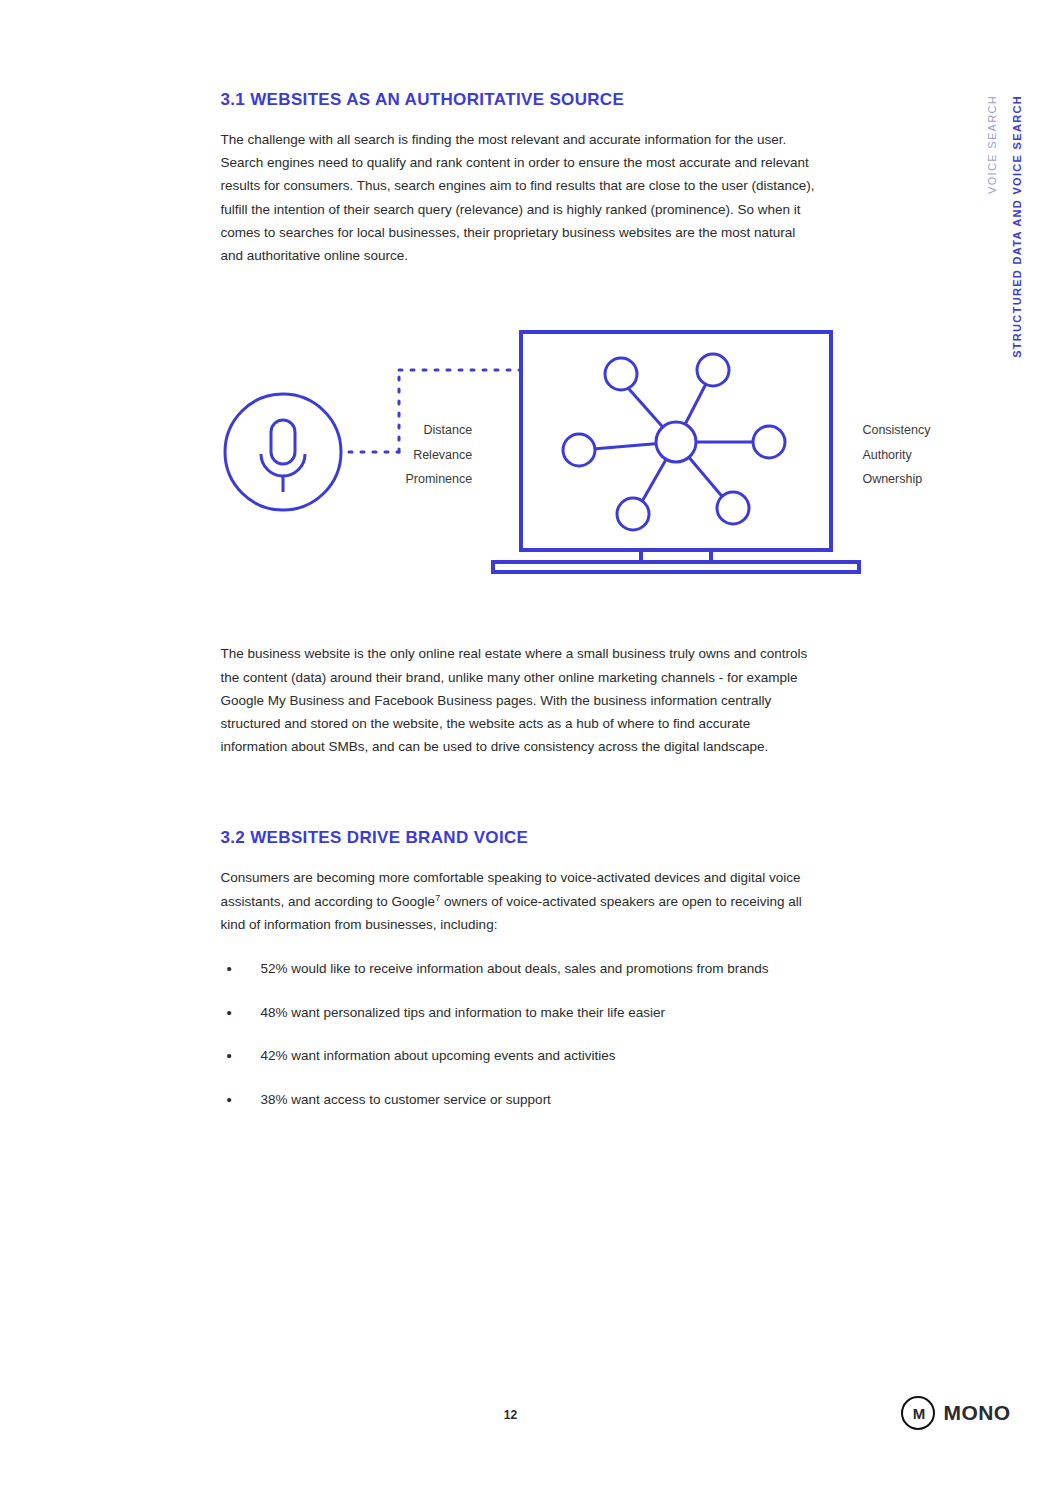VOICE SEARCH
STRUCTURED DATA AND VOICE SEARCH
3.1 WEBSITES AS AN AUTHORITATIVE SOURCE
The challenge with all search is finding the most relevant and accurate information for the user. Search engines need to qualify and rank content in order to ensure the most accurate and relevant results for consumers. Thus, search engines aim to find results that are close to the user (distance), fulfill the intention of their search query (relevance) and is highly ranked (prominence). So when it comes to searches for local businesses, their proprietary business websites are the most natural and authoritative online source.
Distance
Relevance
Prominence
Consistency
Authority
Ownership
The business website is the only online real estate where a small business truly owns and controls the content (data) around their brand, unlike many other online marketing channels - for example Google My Business and Facebook Business pages. With the business information centrally structured and stored on the website, the website acts as a hub of where to find accurate information about SMBs, and can be used to drive consistency across the digital landscape.
3.2 WEBSITES DRIVE BRAND VOICE
Consumers are becoming more comfortable speaking to voice-activated devices and digital voice assistants, and according to Google7 owners of voice-activated speakers are open to receiving all kind of information from businesses, including:
52% would like to receive information about deals, sales and promotions from brands
48% want personalized tips and information to make their life easier
42% want information about upcoming events and activities
38% want access to customer service or support
12
M
MONO